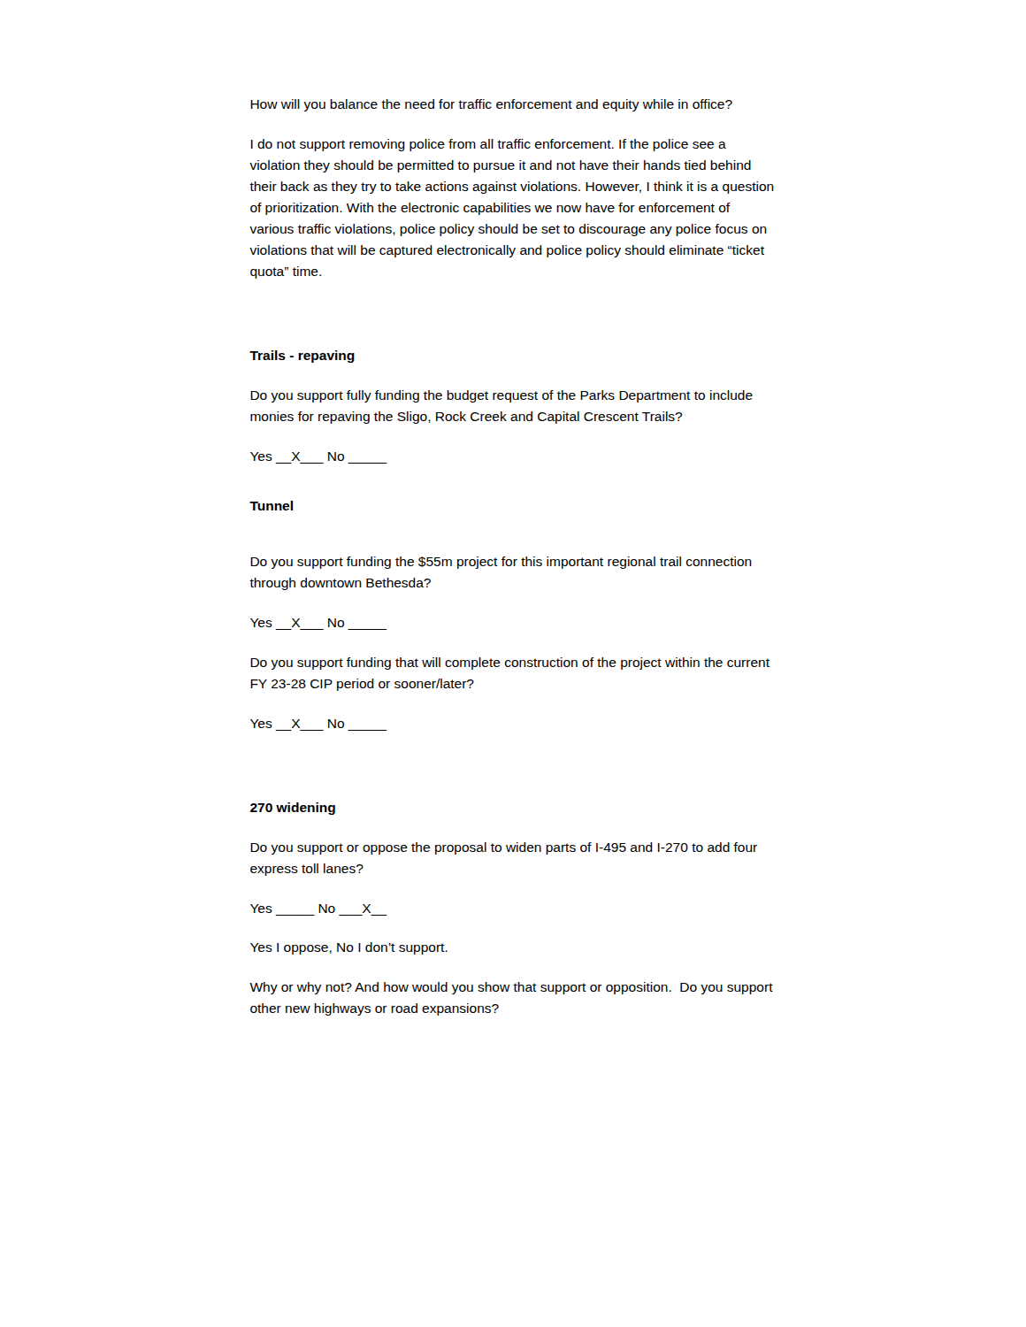How will you balance the need for traffic enforcement and equity while in office?
I do not support removing police from all traffic enforcement. If the police see a violation they should be permitted to pursue it and not have their hands tied behind their back as they try to take actions against violations. However, I think it is a question of prioritization. With the electronic capabilities we now have for enforcement of various traffic violations, police policy should be set to discourage any police focus on violations that will be captured electronically and police policy should eliminate “ticket quota” time.
Trails - repaving
Do you support fully funding the budget request of the Parks Department to include monies for repaving the Sligo, Rock Creek and Capital Crescent Trails?
Yes __X___ No _____
Tunnel
Do you support funding the $55m project for this important regional trail connection through downtown Bethesda?
Yes __X___ No _____
Do you support funding that will complete construction of the project within the current FY 23-28 CIP period or sooner/later?
Yes __X___ No _____
270 widening
Do you support or oppose the proposal to widen parts of I-495 and I-270 to add four express toll lanes?
Yes _____ No ___X__
Yes I oppose, No I don’t support.
Why or why not? And how would you show that support or opposition. Do you support other new highways or road expansions?